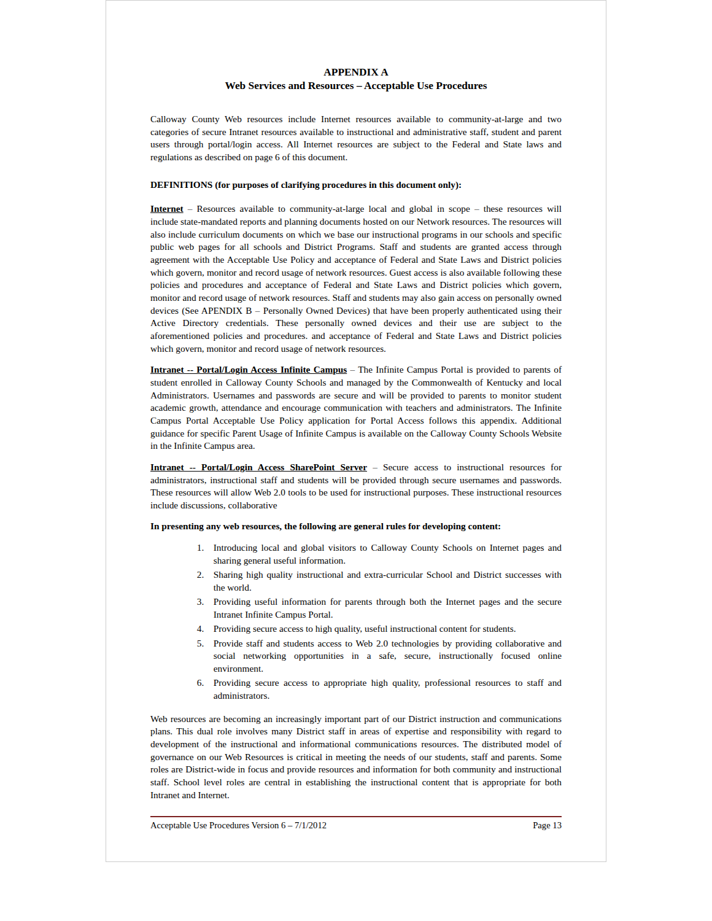APPENDIX AWeb Services and Resources – Acceptable Use Procedures
Calloway County Web resources include Internet resources available to community-at-large and two categories of secure Intranet resources available to instructional and administrative staff, student and parent users through portal/login access. All Internet resources are subject to the Federal and State laws and regulations as described on page 6 of this document.
DEFINITIONS (for purposes of clarifying procedures in this document only):
Internet – Resources available to community-at-large local and global in scope – these resources will include state-mandated reports and planning documents hosted on our Network resources. The resources will also include curriculum documents on which we base our instructional programs in our schools and specific public web pages for all schools and District Programs. Staff and students are granted access through agreement with the Acceptable Use Policy and acceptance of Federal and State Laws and District policies which govern, monitor and record usage of network resources. Guest access is also available following these policies and procedures and acceptance of Federal and State Laws and District policies which govern, monitor and record usage of network resources. Staff and students may also gain access on personally owned devices (See APENDIX B – Personally Owned Devices) that have been properly authenticated using their Active Directory credentials. These personally owned devices and their use are subject to the aforementioned policies and procedures. and acceptance of Federal and State Laws and District policies which govern, monitor and record usage of network resources.
Intranet -- Portal/Login Access Infinite Campus – The Infinite Campus Portal is provided to parents of student enrolled in Calloway County Schools and managed by the Commonwealth of Kentucky and local Administrators. Usernames and passwords are secure and will be provided to parents to monitor student academic growth, attendance and encourage communication with teachers and administrators. The Infinite Campus Portal Acceptable Use Policy application for Portal Access follows this appendix. Additional guidance for specific Parent Usage of Infinite Campus is available on the Calloway County Schools Website in the Infinite Campus area.
Intranet -- Portal/Login Access SharePoint Server – Secure access to instructional resources for administrators, instructional staff and students will be provided through secure usernames and passwords. These resources will allow Web 2.0 tools to be used for instructional purposes. These instructional resources include discussions, collaborative
In presenting any web resources, the following are general rules for developing content:
Introducing local and global visitors to Calloway County Schools on Internet pages and sharing general useful information.
Sharing high quality instructional and extra-curricular School and District successes with the world.
Providing useful information for parents through both the Internet pages and the secure Intranet Infinite Campus Portal.
Providing secure access to high quality, useful instructional content for students.
Provide staff and students access to Web 2.0 technologies by providing collaborative and social networking opportunities in a safe, secure, instructionally focused online environment.
Providing secure access to appropriate high quality, professional resources to staff and administrators.
Web resources are becoming an increasingly important part of our District instruction and communications plans. This dual role involves many District staff in areas of expertise and responsibility with regard to development of the instructional and informational communications resources. The distributed model of governance on our Web Resources is critical in meeting the needs of our students, staff and parents. Some roles are District-wide in focus and provide resources and information for both community and instructional staff. School level roles are central in establishing the instructional content that is appropriate for both Intranet and Internet.
Acceptable Use Procedures Version 6 – 7/1/2012
Page 13